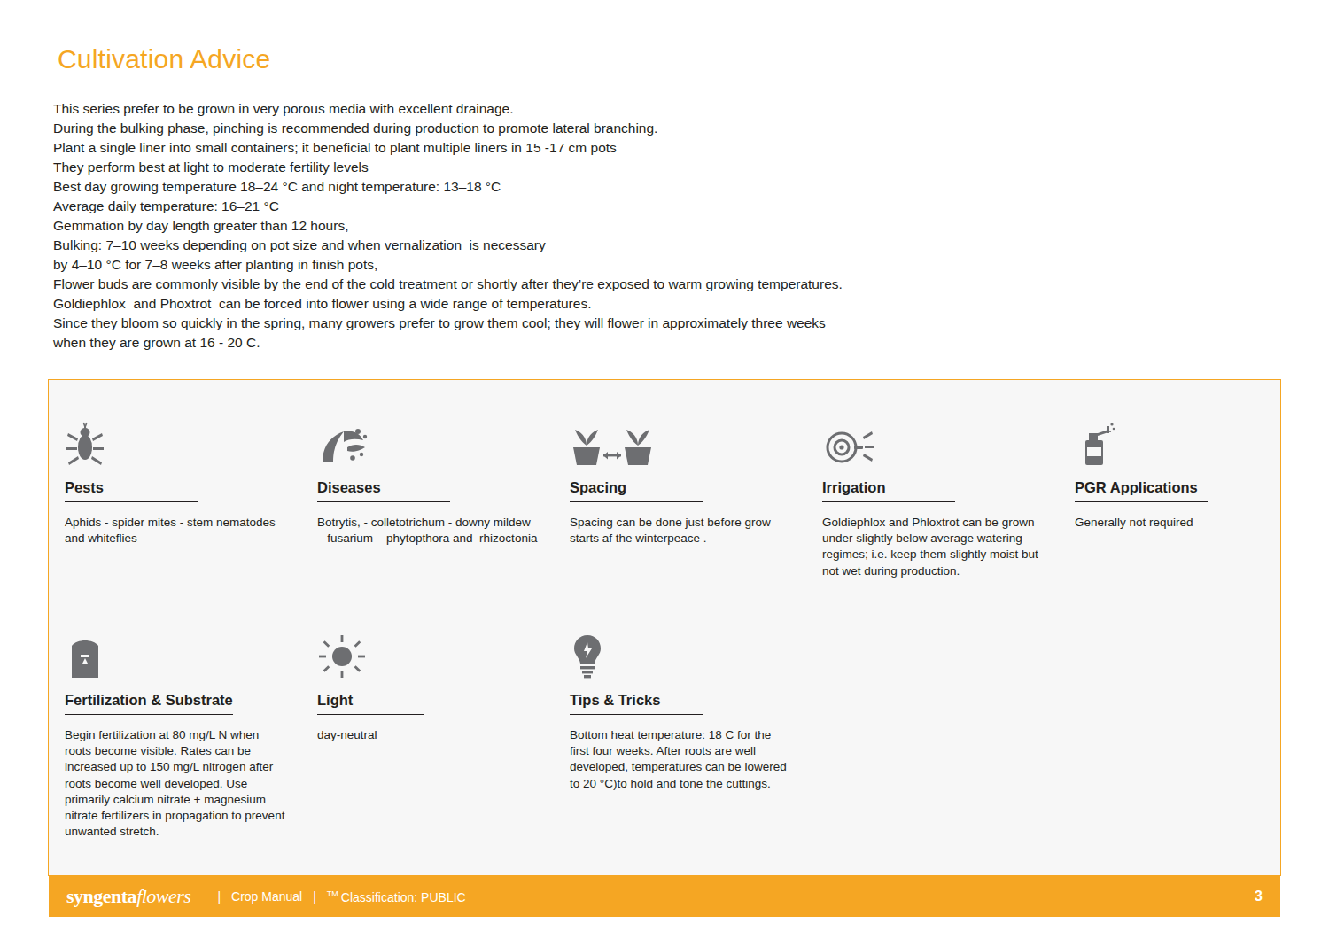Cultivation Advice
This series prefer to be grown in very porous media with excellent drainage.
During the bulking phase, pinching is recommended during production to promote lateral branching.
Plant a single liner into small containers; it beneficial to plant multiple liners in 15 -17 cm pots
They perform best at light to moderate fertility levels
Best day growing temperature 18–24 °C and night temperature: 13–18 °C
Average daily temperature: 16–21 °C
Gemmation by day length greater than 12 hours,
Bulking: 7–10 weeks depending on pot size and when vernalization is necessary
by 4–10 °C for 7–8 weeks after planting in finish pots,
Flower buds are commonly visible by the end of the cold treatment or shortly after they’re exposed to warm growing temperatures.
Goldiephlox and Phoxtrot can be forced into flower using a wide range of temperatures.
Since they bloom so quickly in the spring, many growers prefer to grow them cool; they will flower in approximately three weeks when they are grown at 16 - 20 C.
Pests
Aphids - spider mites - stem nematodes and whiteflies
Diseases
Botrytis, - colletotrichum - downy mildew – fusarium – phytopthora and rhizoctonia
Spacing
Spacing can be done just before grow starts af the winterpeace .
Irrigation
Goldiephlox and Phloxtrot can be grown under slightly below average watering regimes; i.e. keep them slightly moist but not wet during production.
PGR Applications
Generally not required
Fertilization & Substrate
Begin fertilization at 80 mg/L N when roots become visible. Rates can be increased up to 150 mg/L nitrogen after roots become well developed. Use primarily calcium nitrate + magnesium nitrate fertilizers in propagation to prevent unwanted stretch.
Light
day-neutral
Tips & Tricks
Bottom heat temperature: 18 C for the first four weeks. After roots are well developed, temperatures can be lowered to 20 °C)to hold and tone the cuttings.
syngentaflowers | Crop Manual | TMClassification: PUBLIC 3